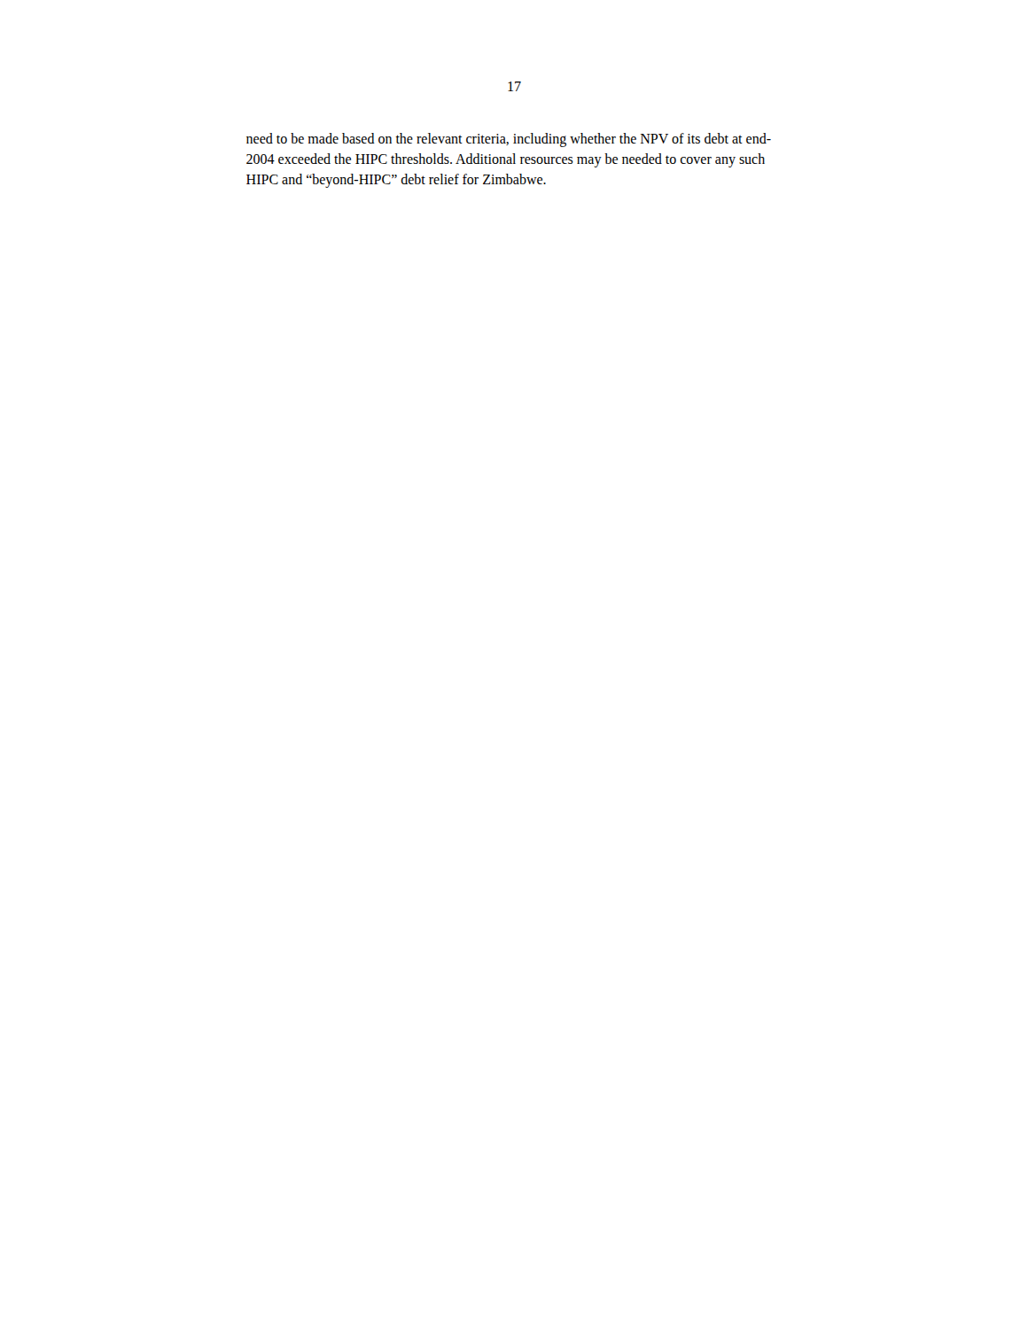17
need to be made based on the relevant criteria, including whether the NPV of its debt at end-2004 exceeded the HIPC thresholds. Additional resources may be needed to cover any such HIPC and “beyond-HIPC” debt relief for Zimbabwe.